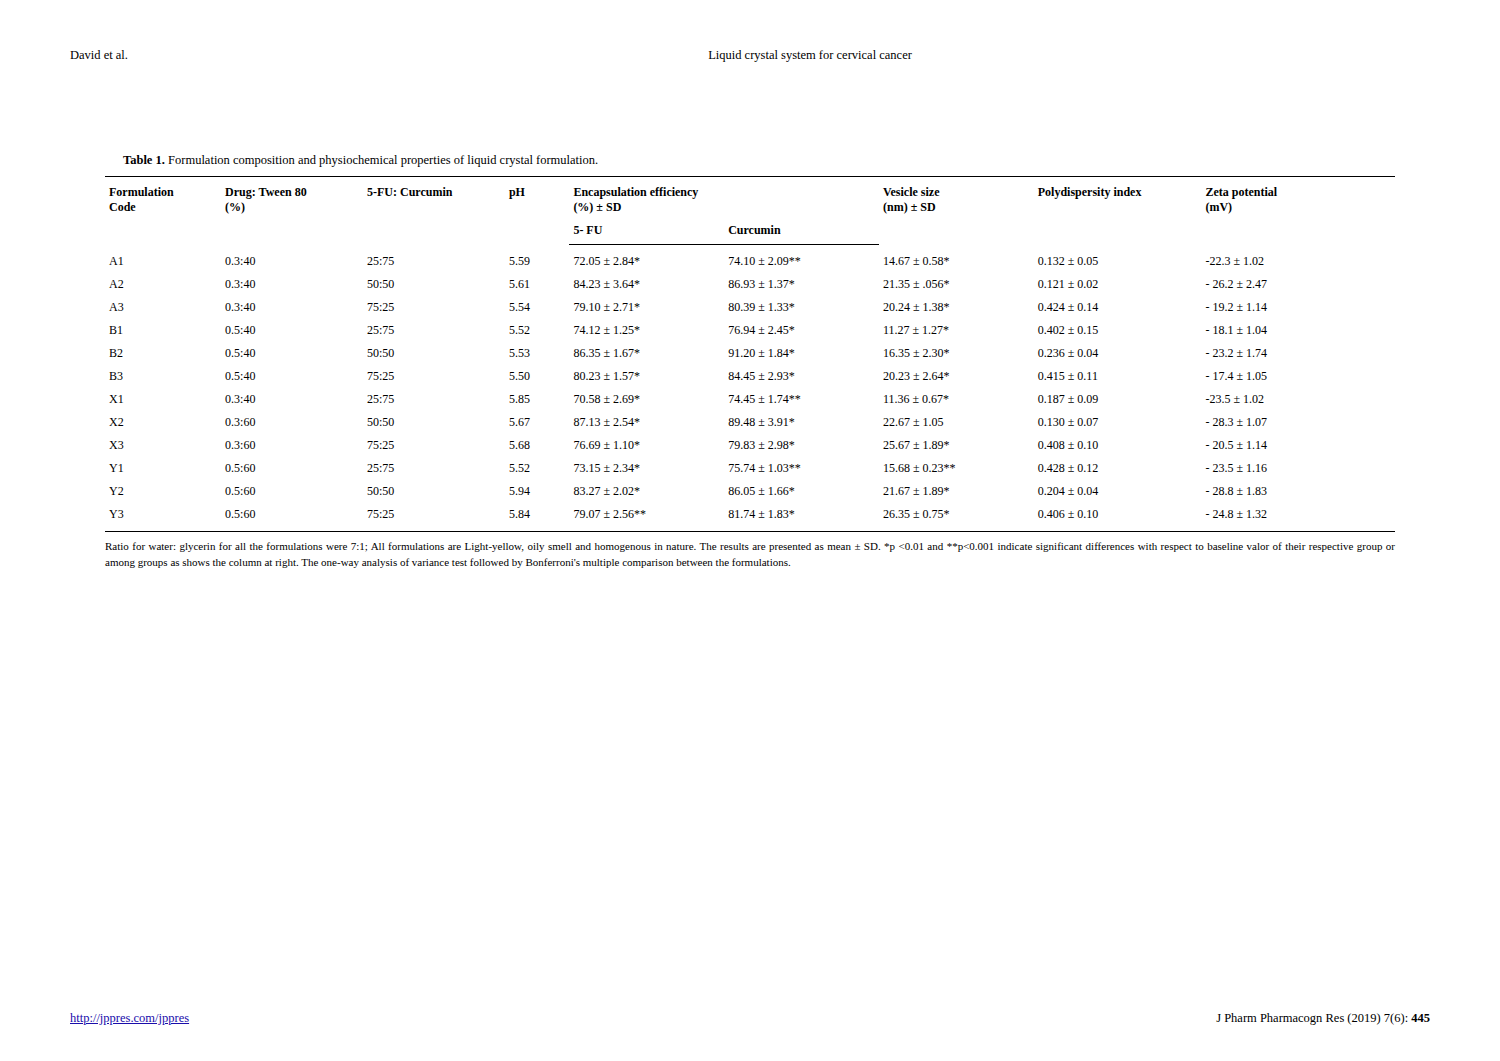David et al.
Liquid crystal system for cervical cancer
Table 1. Formulation composition and physiochemical properties of liquid crystal formulation.
| Formulation Code | Drug: Tween 80 (%) | 5-FU: Curcumin | pH | Encapsulation efficiency (%) ± SD | Vesicle size (nm) ± SD | Polydispersity index | Zeta potential (mV) |
| --- | --- | --- | --- | --- | --- | --- | --- |
| 5- FU | Curcumin |
| A1 | 0.3:40 | 25:75 | 5.59 | 72.05 ± 2.84* | 74.10 ± 2.09** | 14.67 ± 0.58* | 0.132 ± 0.05 | -22.3 ± 1.02 |
| A2 | 0.3:40 | 50:50 | 5.61 | 84.23 ± 3.64* | 86.93 ± 1.37* | 21.35 ± .056* | 0.121 ± 0.02 | - 26.2 ± 2.47 |
| A3 | 0.3:40 | 75:25 | 5.54 | 79.10 ± 2.71* | 80.39 ± 1.33* | 20.24 ± 1.38* | 0.424 ± 0.14 | - 19.2 ± 1.14 |
| B1 | 0.5:40 | 25:75 | 5.52 | 74.12 ± 1.25* | 76.94 ± 2.45* | 11.27 ± 1.27* | 0.402 ± 0.15 | - 18.1 ± 1.04 |
| B2 | 0.5:40 | 50:50 | 5.53 | 86.35 ± 1.67* | 91.20 ± 1.84* | 16.35 ± 2.30* | 0.236 ± 0.04 | - 23.2 ± 1.74 |
| B3 | 0.5:40 | 75:25 | 5.50 | 80.23 ± 1.57* | 84.45 ± 2.93* | 20.23 ± 2.64* | 0.415 ± 0.11 | - 17.4 ± 1.05 |
| X1 | 0.3:40 | 25:75 | 5.85 | 70.58 ± 2.69* | 74.45 ± 1.74** | 11.36 ± 0.67* | 0.187 ± 0.09 | -23.5 ± 1.02 |
| X2 | 0.3:60 | 50:50 | 5.67 | 87.13 ± 2.54* | 89.48 ± 3.91* | 22.67 ± 1.05 | 0.130 ± 0.07 | - 28.3 ± 1.07 |
| X3 | 0.3:60 | 75:25 | 5.68 | 76.69 ± 1.10* | 79.83 ± 2.98* | 25.67 ± 1.89* | 0.408 ± 0.10 | - 20.5 ± 1.14 |
| Y1 | 0.5:60 | 25:75 | 5.52 | 73.15 ± 2.34* | 75.74 ± 1.03** | 15.68 ± 0.23** | 0.428 ± 0.12 | - 23.5 ± 1.16 |
| Y2 | 0.5:60 | 50:50 | 5.94 | 83.27 ± 2.02* | 86.05 ± 1.66* | 21.67 ± 1.89* | 0.204 ± 0.04 | - 28.8 ± 1.83 |
| Y3 | 0.5:60 | 75:25 | 5.84 | 79.07 ± 2.56** | 81.74 ± 1.83* | 26.35 ± 0.75* | 0.406 ± 0.10 | - 24.8 ± 1.32 |
Ratio for water: glycerin for all the formulations were 7:1; All formulations are Light-yellow, oily smell and homogenous in nature. The results are presented as mean ± SD. *p <0.01 and **p<0.001 indicate significant differences with respect to baseline valor of their respective group or among groups as shows the column at right. The one-way analysis of variance test followed by Bonferroni's multiple comparison between the formulations.
http://jppres.com/jppres
J Pharm Pharmacogn Res (2019) 7(6): 445